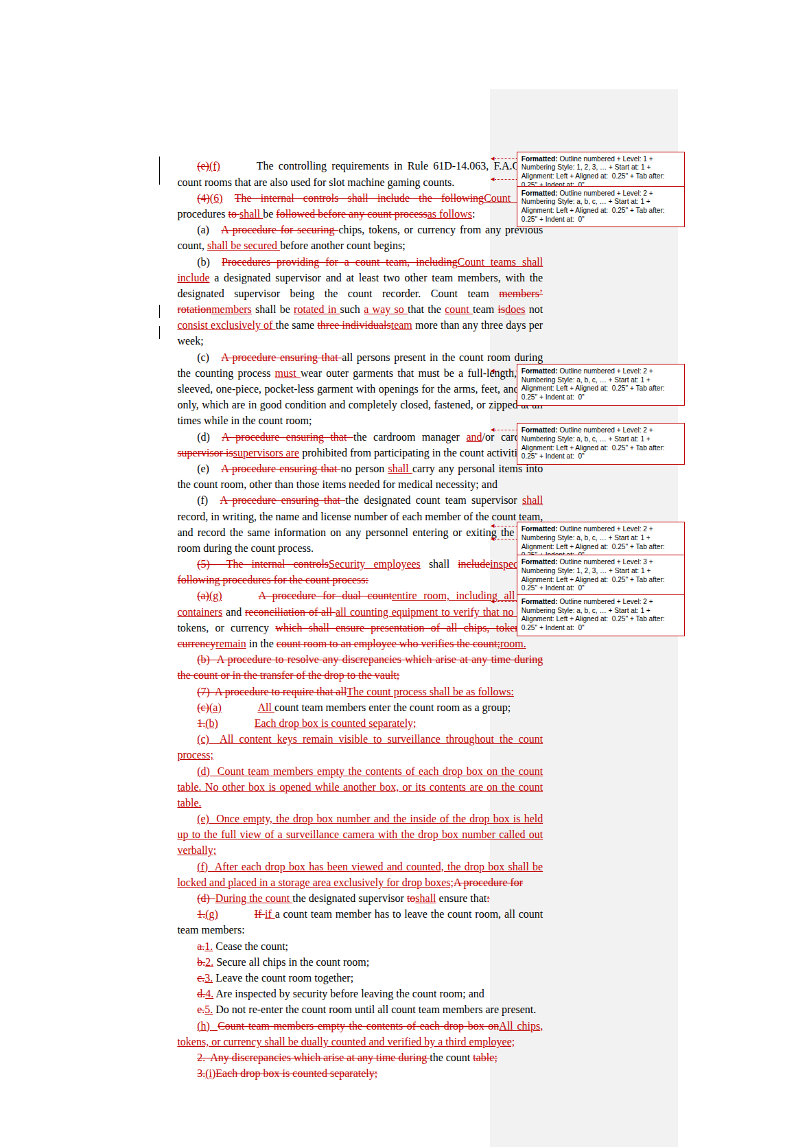(e)(f) The controlling requirements in Rule 61D-14.063, F.A.C., for count rooms that are also used for slot machine gaming counts.
(4)(6) The internal controls shall include the followingCount room procedures to shall be followed before any count processas follows:
(a) A procedure for securing chips, tokens, or currency from any previous count, shall be secured before another count begins;
(b) Procedures providing for a count team, includingCount teams shall include a designated supervisor and at least two other team members, with the designated supervisor being the count recorder. Count team members’ rotationmembers shall be rotated in such a way so that the count team isdoes not consist exclusively of the same three individualsteam more than any three days per week;
(c) A procedure ensuring that all persons present in the count room during the counting process must wear outer garments that must be a full-length, short sleeved, one-piece, pocket-less garment with openings for the arms, feet, and neck only, which are in good condition and completely closed, fastened, or zipped at all times while in the count room;
(d) A procedure ensuring that the cardroom manager and/or cardroom supervisor issupervisors are prohibited from participating in the count activities;
(e) A procedure ensuring that no person shall carry any personal items into the count room, other than those items needed for medical necessity; and
(f) A procedure ensuring that the designated count team supervisor shall record, in writing, the name and license number of each member of the count team, and record the same information on any personnel entering or exiting the count room during the count process.
(5) The internal controlsSecurity employees shall includeinspect the following procedures for the count process:
(a)(g) A procedure for dual countentire room, including all trash containers and reconciliation of all all counting equipment to verify that no chips, tokens, or currency which shall ensure presentation of all chips, tokens, or currencyremain in the count room to an employee who verifies the count;room.
(b) A procedure to resolve any discrepancies which arise at any time during the count or in the transfer of the drop to the vault;
(7) A procedure to require that allThe count process shall be as follows:
(c)(a) All count team members enter the count room as a group;
1.(b) Each drop box is counted separately;
(c) All content keys remain visible to surveillance throughout the count process;
(d) Count team members empty the contents of each drop box on the count table. No other box is opened while another box, or its contents are on the count table.
(e) Once empty, the drop box number and the inside of the drop box is held up to the full view of a surveillance camera with the drop box number called out verbally;
(f) After each drop box has been viewed and counted, the drop box shall be locked and placed in a storage area exclusively for drop boxes;A procedure for
(d) During the count the designated supervisor toshall ensure that:
1.(g) If if a count team member has to leave the count room, all count team members:
a.1. Cease the count;
b.2. Secure all chips in the count room;
c.3. Leave the count room together;
d.4. Are inspected by security before leaving the count room; and
e.5. Do not re-enter the count room until all count team members are present.
(h) Count team members empty the contents of each drop box onAll chips, tokens, or currency shall be dually counted and verified by a third employee;
2. Any discrepancies which arise at any time during the count table;
3.(i)Each drop box is counted separately;
Formatted: Outline numbered + Level: 1 + Numbering Style: 1, 2, 3, … + Start at: 1 + Alignment: Left + Aligned at: 0.25" + Tab after: 0.25" + Indent at: 0"
◂
Formatted: Outline numbered + Level: 2 + Numbering Style: a, b, c, … + Start at: 1 + Alignment: Left + Aligned at: 0.25" + Tab after: 0.25" + Indent at: 0"
◂
Formatted: Outline numbered + Level: 2 + Numbering Style: a, b, c, … + Start at: 1 + Alignment: Left + Aligned at: 0.25" + Tab after: 0.25" + Indent at: 0"
◂
Formatted: Outline numbered + Level: 2 + Numbering Style: a, b, c, … + Start at: 1 + Alignment: Left + Aligned at: 0.25" + Tab after: 0.25" + Indent at: 0"
◂
Formatted: Outline numbered + Level: 2 + Numbering Style: a, b, c, … + Start at: 1 + Alignment: Left + Aligned at: 0.25" + Tab after: 0.25" + Indent at: 0"
◂
Formatted: Outline numbered + Level: 3 + Numbering Style: 1, 2, 3, … + Start at: 1 + Alignment: Left + Aligned at: 0.25" + Tab after: 0.25" + Indent at: 0"
◂
Formatted: Outline numbered + Level: 2 + Numbering Style: a, b, c, … + Start at: 1 + Alignment: Left + Aligned at: 0.25" + Tab after: 0.25" + Indent at: 0"
◂